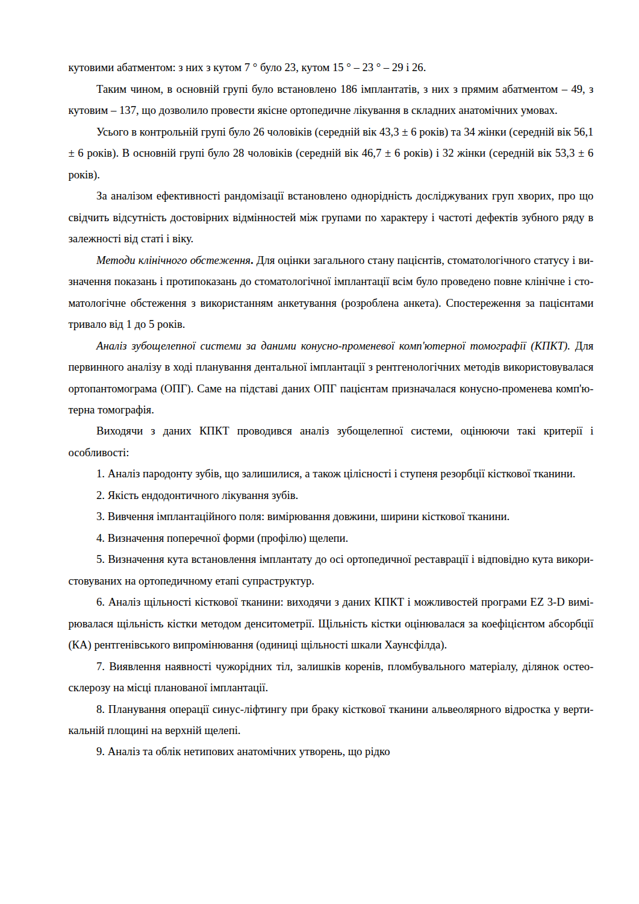кутовими абатментом: з них з кутом 7 ° було 23, кутом 15 ° – 23 ° – 29 і 26.
Таким чином, в основній групі було встановлено 186 імплантатів, з них з прямим абатментом – 49, з кутовим – 137, що дозволило провести якісне ортопедичне лікування в складних анатомічних умовах.
Усього в контрольній групі було 26 чоловіків (середній вік 43,3 ± 6 років) та 34 жінки (середній вік 56,1 ± 6 років). В основній групі було 28 чоловіків (середній вік 46,7 ± 6 років) і 32 жінки (середній вік 53,3 ± 6 років).
За аналізом ефективності рандомізації встановлено однорідність досліджуваних груп хворих, про що свідчить відсутність достовірних відмінностей між групами по характеру і частоті дефектів зубного ряду в залежності від статі і віку.
Методи клінічного обстеження. Для оцінки загального стану пацієнтів, стоматологічного статусу і визначення показань і протипоказань до стоматологічної імплантації всім було проведено повне клінічне і стоматологічне обстеження з використанням анкетування (розроблена анкета). Спостереження за пацієнтами тривало від 1 до 5 років.
Аналіз зубощелепної системи за даними конусно-променевої комп'ютерної томографії (КПКТ). Для первинного аналізу в ході планування дентальної імплантації з рентгенологічних методів використовувалася ортопантомограма (ОПГ). Саме на підставі даних ОПГ пацієнтам призначалася конусно-променева комп'ютерна томографія.
Виходячи з даних КПКТ проводився аналіз зубощелепної системи, оцінюючи такі критерії і особливості:
1. Аналіз пародонту зубів, що залишилися, а також цілісності і ступеня резорбції кісткової тканини.
2. Якість ендодонтичного лікування зубів.
3. Вивчення імплантаційного поля: вимірювання довжини, ширини кісткової тканини.
4. Визначення поперечної форми (профілю) щелепи.
5. Визначення кута встановлення імплантату до осі ортопедичної реставрації і відповідно кута використовуваних на ортопедичному етапі супраструктур.
6. Аналіз щільності кісткової тканини: виходячи з даних КПКТ і можливостей програми EZ 3-D вимірювалася щільність кістки методом денситометрії. Щільність кістки оцінювалася за коефіцієнтом абсорбції (КА) рентгенівського випромінювання (одиниці щільності шкали Хаунсфілда).
7. Виявлення наявності чужорідних тіл, залишків коренів, пломбувального матеріалу, ділянок остеосклерозу на місці планованої імплантації.
8. Планування операції синус-ліфтингу при браку кісткової тканини альвеолярного відростка у вертикальній площині на верхній щелепі.
9. Аналіз та облік нетипових анатомічних утворень, що рідко